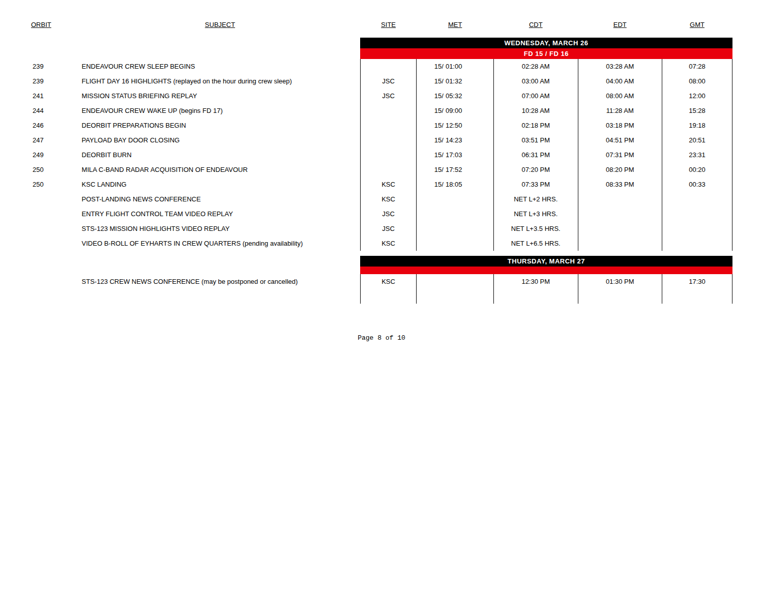| ORBIT | SUBJECT | SITE | MET | CDT | EDT | GMT |
| --- | --- | --- | --- | --- | --- | --- |
| | WEDNESDAY, MARCH 26 |
| | FD 15 / FD 16 |
| 239 | ENDEAVOUR CREW SLEEP BEGINS | | 15/ | 01:00 | 02:28 AM | 03:28 AM | 07:28 |
| 239 | FLIGHT DAY 16 HIGHLIGHTS (replayed on the hour during crew sleep) | JSC | 15/ | 01:32 | 03:00 AM | 04:00 AM | 08:00 |
| 241 | MISSION STATUS BRIEFING REPLAY | JSC | 15/ | 05:32 | 07:00 AM | 08:00 AM | 12:00 |
| 244 | ENDEAVOUR CREW WAKE UP (begins FD 17) | | 15/ | 09:00 | 10:28 AM | 11:28 AM | 15:28 |
| 246 | DEORBIT PREPARATIONS BEGIN | | 15/ | 12:50 | 02:18 PM | 03:18 PM | 19:18 |
| 247 | PAYLOAD BAY DOOR CLOSING | | 15/ | 14:23 | 03:51 PM | 04:51 PM | 20:51 |
| 249 | DEORBIT BURN | | 15/ | 17:03 | 06:31 PM | 07:31 PM | 23:31 |
| 250 | MILA C-BAND RADAR ACQUISITION OF ENDEAVOUR | | 15/ | 17:52 | 07:20 PM | 08:20 PM | 00:20 |
| 250 | KSC LANDING | KSC | 15/ | 18:05 | 07:33 PM | 08:33 PM | 00:33 |
| | POST-LANDING NEWS CONFERENCE | KSC | | | NET L+2 HRS. | | |
| | ENTRY FLIGHT CONTROL TEAM VIDEO REPLAY | JSC | | | NET L+3 HRS. | | |
| | STS-123 MISSION HIGHLIGHTS VIDEO REPLAY | JSC | | | NET L+3.5 HRS. | | |
| | VIDEO B-ROLL OF EYHARTS IN CREW QUARTERS (pending availability) | KSC | | | NET L+6.5 HRS. | | |
| | THURSDAY, MARCH 27 |
| | STS-123 CREW NEWS CONFERENCE (may be postponed or cancelled) | KSC | | | 12:30 PM | 01:30 PM | 17:30 |
Page 8 of 10